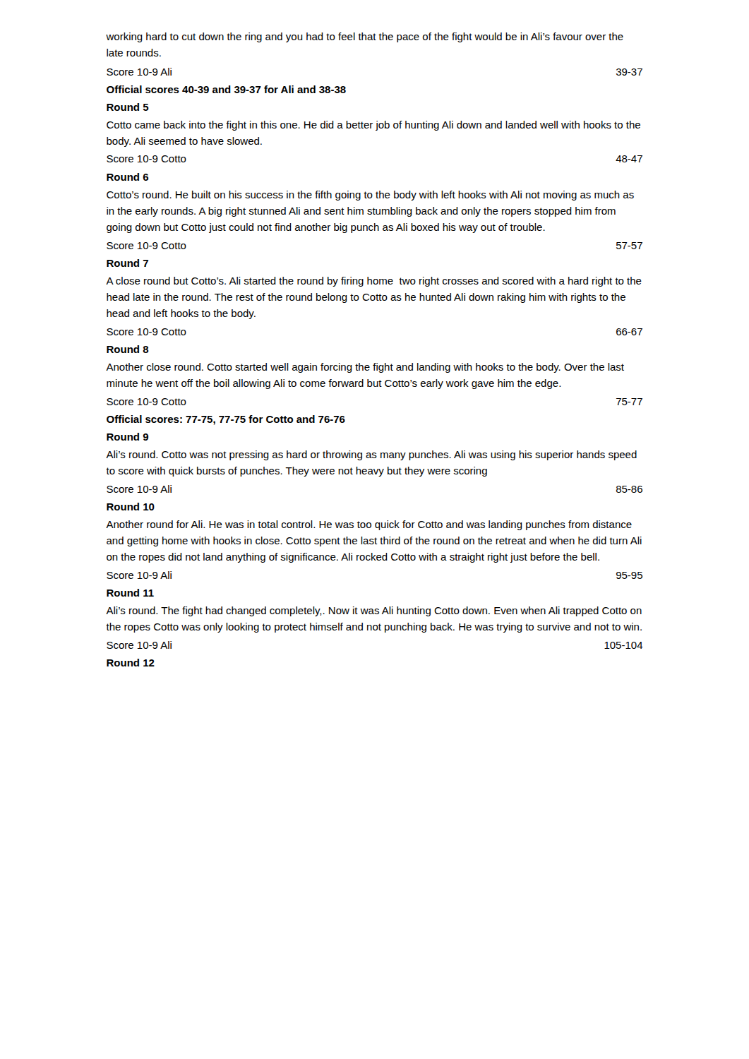working hard to cut down the ring and you had to feel that the pace of the fight would be in Ali’s favour over the late rounds.
Score 10-9 Ali 39-37
Official scores 40-39 and 39-37 for Ali and 38-38
Round 5
Cotto came back into the fight in this one. He did a better job of hunting Ali down and landed well with hooks to the body. Ali seemed to have slowed.
Score 10-9 Cotto 48-47
Round 6
Cotto’s round. He built on his success in the fifth going to the body with left hooks with Ali not moving as much as in the early rounds. A big right stunned Ali and sent him stumbling back and only the ropers stopped him from going down but Cotto just could not find another big punch as Ali boxed his way out of trouble.
Score 10-9 Cotto 57-57
Round 7
A close round but Cotto’s. Ali started the round by firing home two right crosses and scored with a hard right to the head late in the round. The rest of the round belong to Cotto as he hunted Ali down raking him with rights to the head and left hooks to the body.
Score 10-9 Cotto 66-67
Round 8
Another close round. Cotto started well again forcing the fight and landing with hooks to the body. Over the last minute he went off the boil allowing Ali to come forward but Cotto’s early work gave him the edge.
Score 10-9 Cotto 75-77
Official scores: 77-75, 77-75 for Cotto and 76-76
Round 9
Ali’s round. Cotto was not pressing as hard or throwing as many punches. Ali was using his superior hands speed to score with quick bursts of punches. They were not heavy but they were scoring
Score 10-9 Ali 85-86
Round 10
Another round for Ali. He was in total control. He was too quick for Cotto and was landing punches from distance and getting home with hooks in close. Cotto spent the last third of the round on the retreat and when he did turn Ali on the ropes did not land anything of significance. Ali rocked Cotto with a straight right just before the bell.
Score 10-9 Ali 95-95
Round 11
Ali’s round. The fight had changed completely,. Now it was Ali hunting Cotto down. Even when Ali trapped Cotto on the ropes Cotto was only looking to protect himself and not punching back. He was trying to survive and not to win.
Score 10-9 Ali 105-104
Round 12